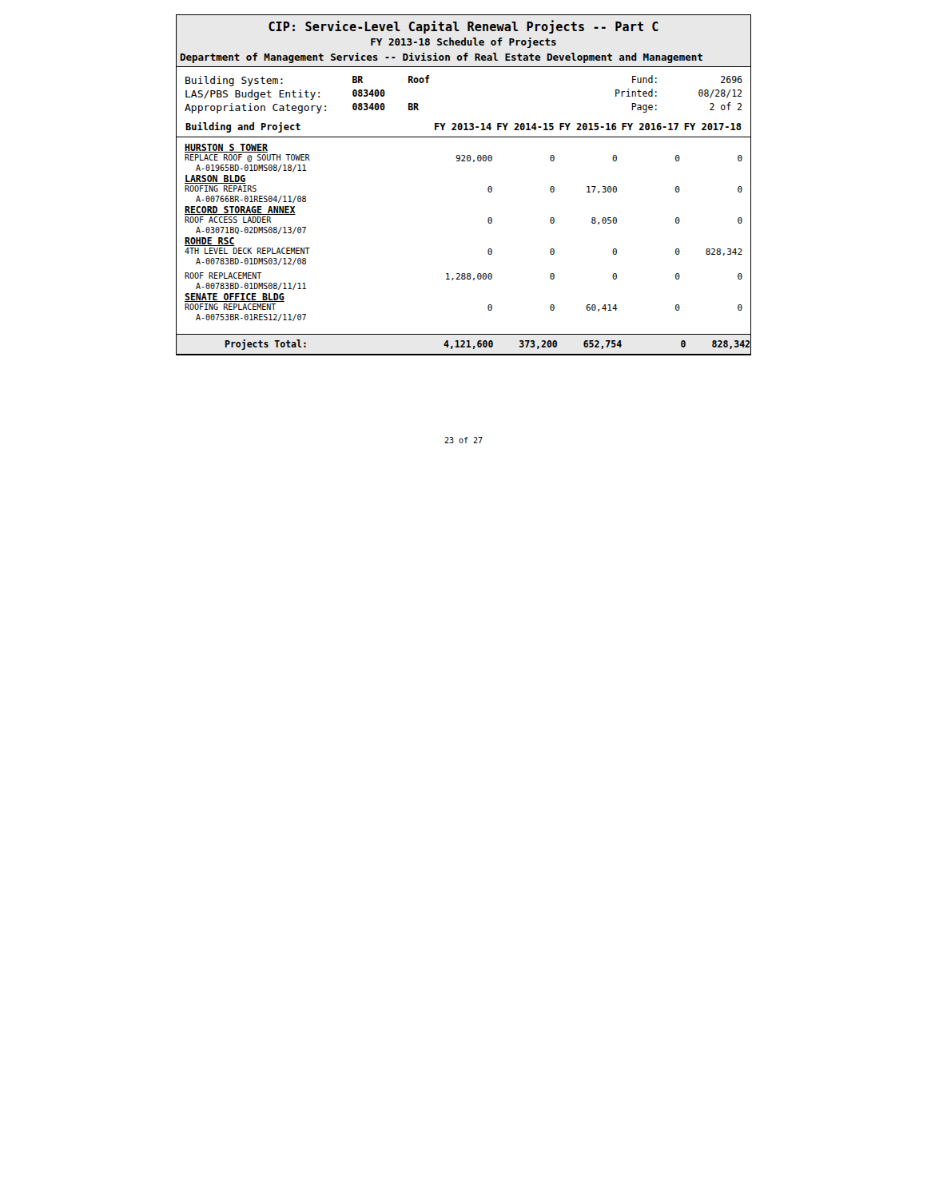CIP: Service-Level Capital Renewal Projects -- Part C
FY 2013-18 Schedule of Projects
Department of Management Services -- Division of Real Estate Development and Management
| Building System: | BR | Roof | Fund: | 2696 |
| LAS/PBS Budget Entity: | 083400 | | Printed: | 08/28/12 |
| Appropriation Category: | 083400 | BR | Page: | 2 of 2 |
| Building and Project | FY 2013-14 | FY 2014-15 | FY 2015-16 | FY 2016-17 | FY 2017-18 |
| HURSTON S TOWER | | | | | |
| REPLACE ROOF @ SOUTH TOWER A-01965BD-01DMS08/18/11 | 920,000 | 0 | 0 | 0 | 0 |
| LARSON BLDG | | | | | |
| ROOFING REPAIRS A-00766BR-01RES04/11/08 | 0 | 0 | 17,300 | 0 | 0 |
| RECORD STORAGE ANNEX | | | | | |
| ROOF ACCESS LADDER A-03071BQ-02DMS08/13/07 | 0 | 0 | 8,050 | 0 | 0 |
| ROHDE RSC | | | | | |
| 4TH LEVEL DECK REPLACEMENT A-00783BD-01DMS03/12/08 | 0 | 0 | 0 | 0 | 828,342 |
| ROOF REPLACEMENT A-00783BD-01DMS08/11/11 | 1,288,000 | 0 | 0 | 0 | 0 |
| SENATE OFFICE BLDG | | | | | |
| ROOFING REPLACEMENT A-00753BR-01RES12/11/07 | 0 | 0 | 60,414 | 0 | 0 |
| Projects Total: | 4,121,600 | 373,200 | 652,754 | 0 | 828,342 |
23 of 27